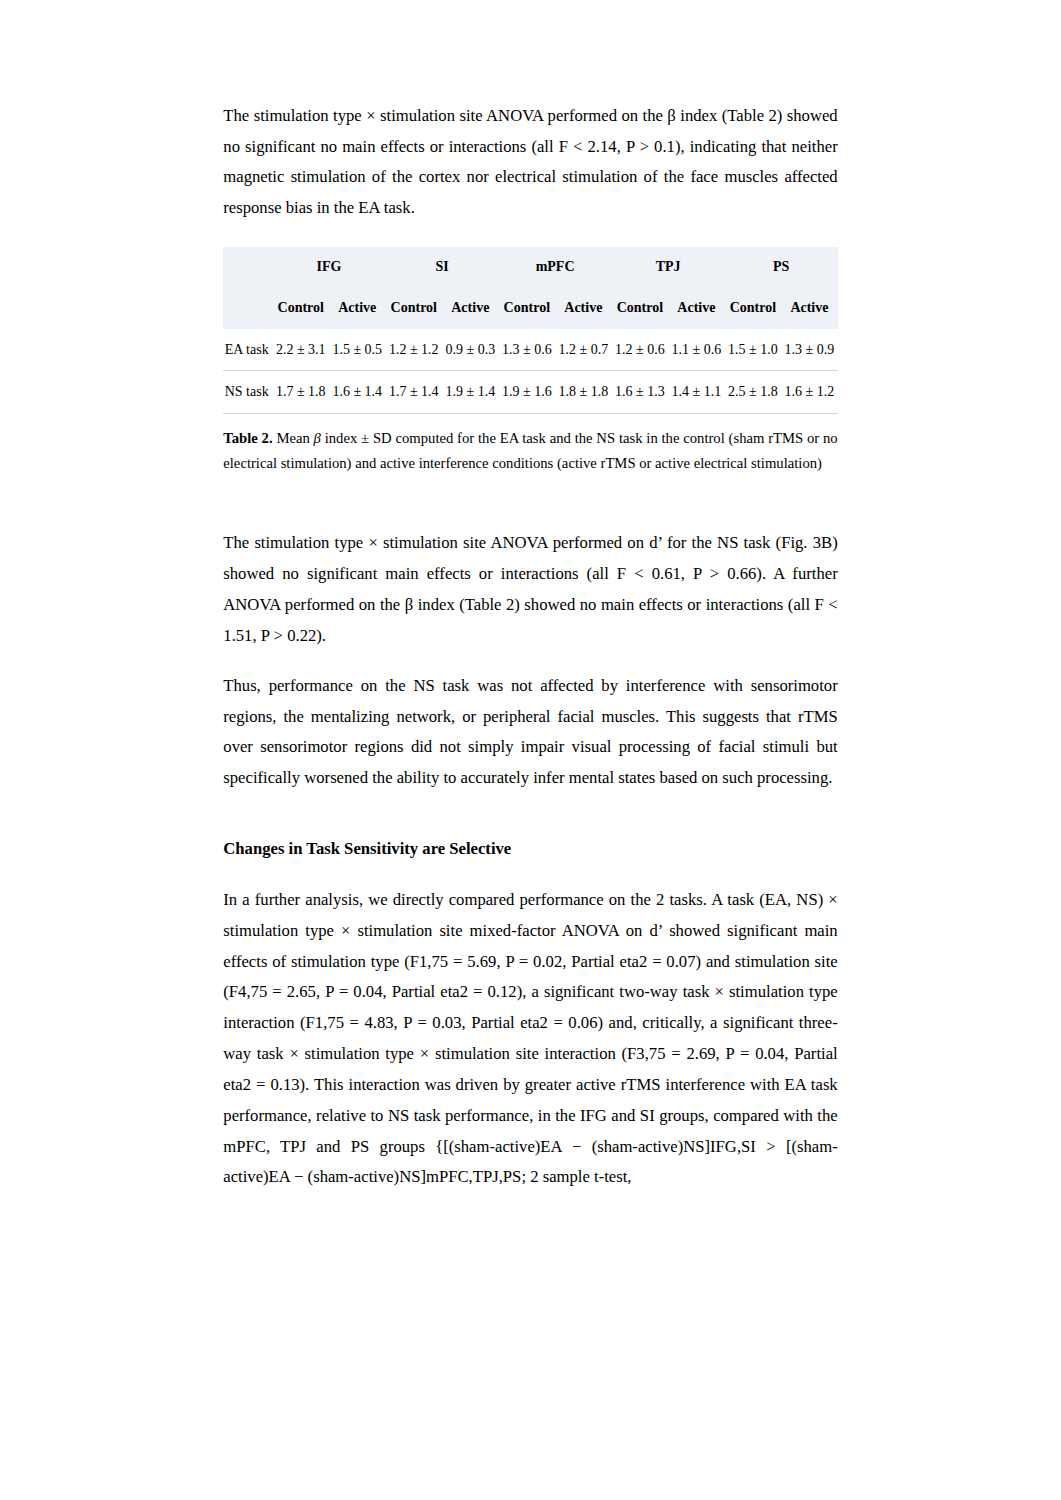The stimulation type × stimulation site ANOVA performed on the β index (Table 2) showed no significant no main effects or interactions (all F < 2.14, P > 0.1), indicating that neither magnetic stimulation of the cortex nor electrical stimulation of the face muscles affected response bias in the EA task.
| | IFG | SI | mPFC | TPJ | PS |
| --- | --- | --- | --- | --- | --- |
| | Control | Active | Control | Active | Control | Active | Control | Active | Control | Active |
| EA task | 2.2 ± 3.1 | 1.5 ± 0.5 | 1.2 ± 1.2 | 0.9 ± 0.3 | 1.3 ± 0.6 | 1.2 ± 0.7 | 1.2 ± 0.6 | 1.1 ± 0.6 | 1.5 ± 1.0 | 1.3 ± 0.9 |
| NS task | 1.7 ± 1.8 | 1.6 ± 1.4 | 1.7 ± 1.4 | 1.9 ± 1.4 | 1.9 ± 1.6 | 1.8 ± 1.8 | 1.6 ± 1.3 | 1.4 ± 1.1 | 2.5 ± 1.8 | 1.6 ± 1.2 |
Table 2. Mean β index ± SD computed for the EA task and the NS task in the control (sham rTMS or no electrical stimulation) and active interference conditions (active rTMS or active electrical stimulation)
The stimulation type × stimulation site ANOVA performed on d’ for the NS task (Fig. 3B) showed no significant main effects or interactions (all F < 0.61, P > 0.66). A further ANOVA performed on the β index (Table 2) showed no main effects or interactions (all F < 1.51, P > 0.22).
Thus, performance on the NS task was not affected by interference with sensorimotor regions, the mentalizing network, or peripheral facial muscles. This suggests that rTMS over sensorimotor regions did not simply impair visual processing of facial stimuli but specifically worsened the ability to accurately infer mental states based on such processing.
Changes in Task Sensitivity are Selective
In a further analysis, we directly compared performance on the 2 tasks. A task (EA, NS) × stimulation type × stimulation site mixed-factor ANOVA on d’ showed significant main effects of stimulation type (F1,75 = 5.69, P = 0.02, Partial eta2 = 0.07) and stimulation site (F4,75 = 2.65, P = 0.04, Partial eta2 = 0.12), a significant two-way task × stimulation type interaction (F1,75 = 4.83, P = 0.03, Partial eta2 = 0.06) and, critically, a significant three-way task × stimulation type × stimulation site interaction (F3,75 = 2.69, P = 0.04, Partial eta2 = 0.13). This interaction was driven by greater active rTMS interference with EA task performance, relative to NS task performance, in the IFG and SI groups, compared with the mPFC, TPJ and PS groups {[(sham-active)EA − (sham-active)NS]IFG,SI > [(sham-active)EA − (sham-active)NS]mPFC,TPJ,PS; 2 sample t-test,